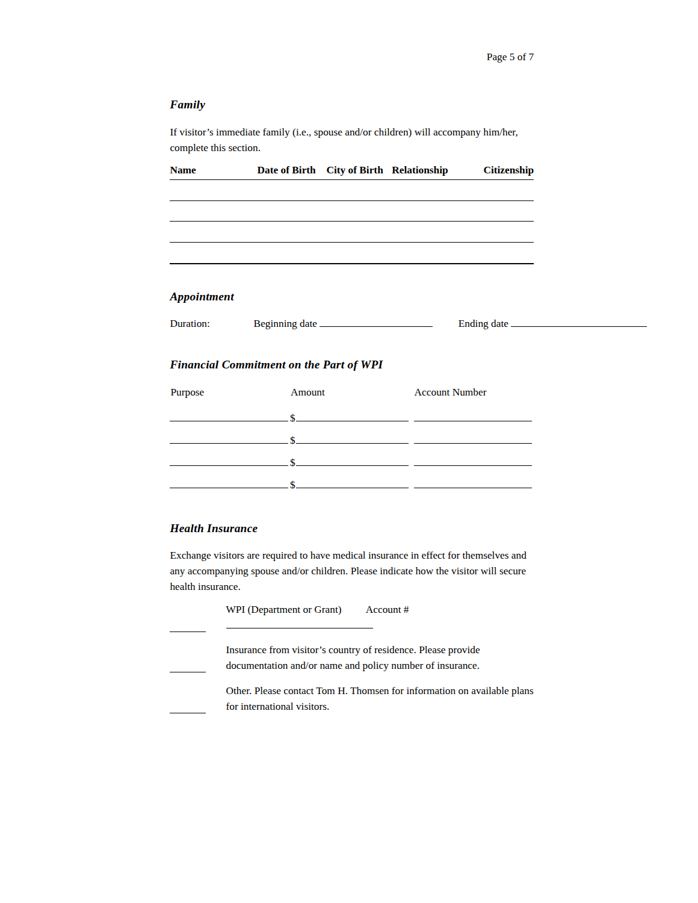Page 5 of 7
Family
If visitor’s immediate family (i.e., spouse and/or children) will accompany him/her, complete this section.
| Name | Date of Birth | City of Birth | Relationship | Citizenship |
| --- | --- | --- | --- | --- |
Appointment
Duration:
Beginning date Ending date
Financial Commitment on the Part of WPI
| Purpose | Amount | Account Number |
| --- | --- | --- |
| | $ | |
| | $ | |
| | $ | |
| | $ | |
Health Insurance
Exchange visitors are required to have medical insurance in effect for themselves and any accompanying spouse and/or children. Please indicate how the visitor will secure health insurance.
WPI (Department or Grant) Account #
Insurance from visitor’s country of residence. Please provide documentation and/or name and policy number of insurance.
Other. Please contact Tom H. Thomsen for information on available plans for international visitors.